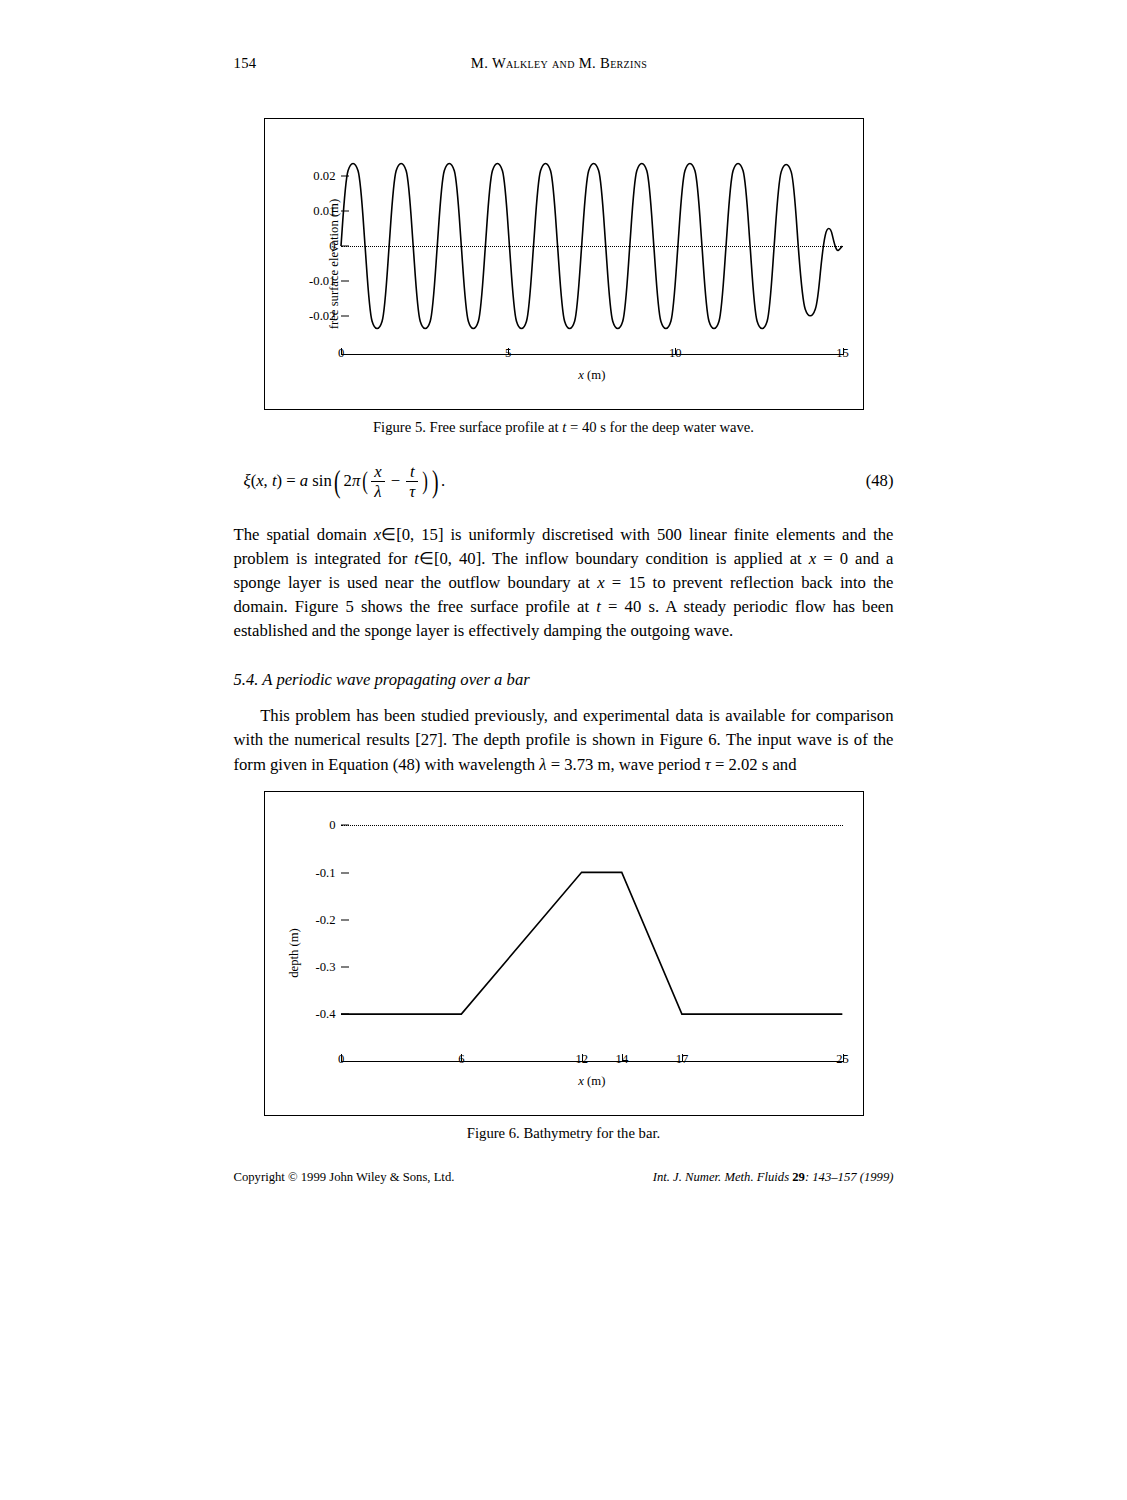154
M. Walkley and M. Berzins
free surface elevation (m)
0.02
0.01
0
-0.01
-0.02
0
5
10
15
x (m)
Figure 5. Free surface profile at t = 40 s for the deep water wave.
ξ(x, t) = a sin(2π(xλ − tτ)).
(48)
The spatial domain x∈[0, 15] is uniformly discretised with 500 linear finite elements and the problem is integrated for t∈[0, 40]. The inflow boundary condition is applied at x = 0 and a sponge layer is used near the outflow boundary at x = 15 to prevent reflection back into the domain. Figure 5 shows the free surface profile at t = 40 s. A steady periodic flow has been established and the sponge layer is effectively damping the outgoing wave.
5.4. A periodic wave propagating over a bar
This problem has been studied previously, and experimental data is available for comparison with the numerical results [27]. The depth profile is shown in Figure 6. The input wave is of the form given in Equation (48) with wavelength λ = 3.73 m, wave period τ = 2.02 s and
depth (m)
0
-0.1
-0.2
-0.3
-0.4
0
6
12
14
17
25
x (m)
Figure 6. Bathymetry for the bar.
Copyright © 1999 John Wiley & Sons, Ltd.
Int. J. Numer. Meth. Fluids 29: 143–157 (1999)